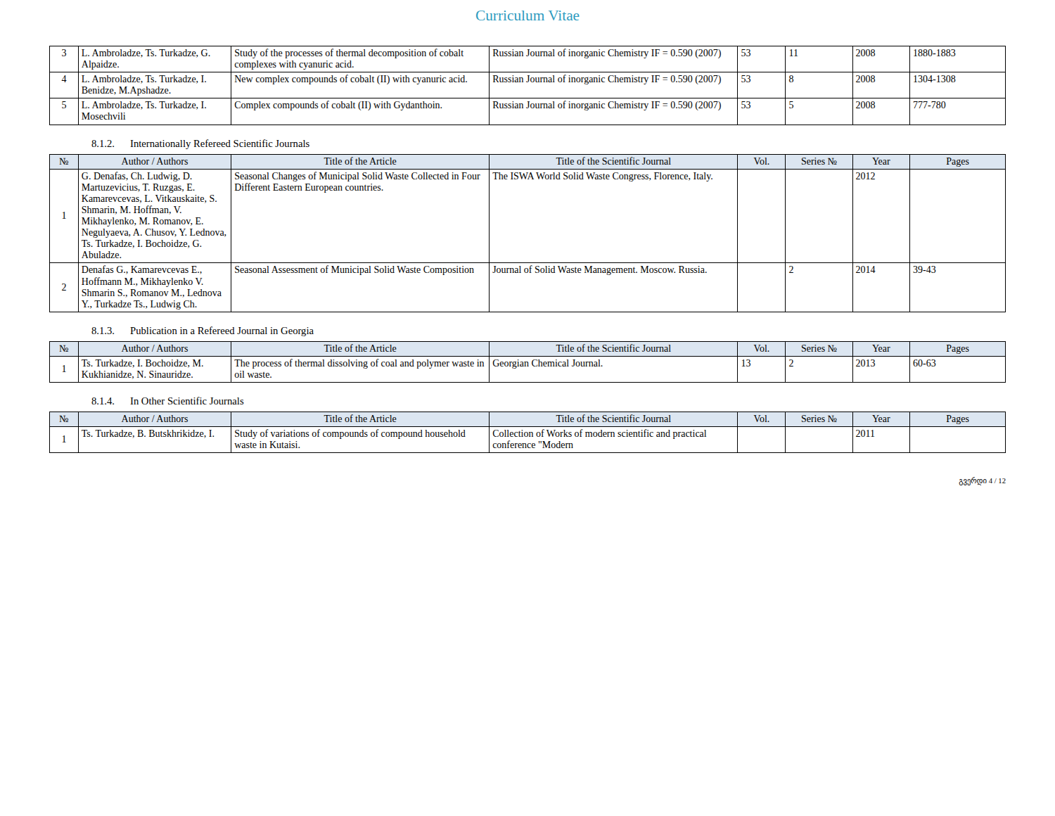Curriculum Vitae
| 3 | L. Ambroladze, Ts. Turkadze, G. Alpaidze. | Study of the processes of thermal decomposition of cobalt complexes with cyanuric acid. | Russian Journal of inorganic Chemistry IF = 0.590 (2007) | 53 | 11 | 2008 | 1880-1883 |
| 4 | L. Ambroladze, Ts. Turkadze, I. Benidze, M.Apshadze. | New complex compounds of cobalt (II) with cyanuric acid. | Russian Journal of inorganic Chemistry IF = 0.590 (2007) | 53 | 8 | 2008 | 1304-1308 |
| 5 | L. Ambroladze, Ts. Turkadze, I. Mosechvili | Complex compounds of cobalt (II) with Gydanthoin. | Russian Journal of inorganic Chemistry IF = 0.590 (2007) | 53 | 5 | 2008 | 777-780 |
8.1.2. Internationally Refereed Scientific Journals
| № | Author / Authors | Title of the Article | Title of the Scientific Journal | Vol. | Series № | Year | Pages |
| --- | --- | --- | --- | --- | --- | --- | --- |
| 1 | G. Denafas, Ch. Ludwig, D. Martuzevicius, T. Ruzgas, E. Kamarevcevas, L. Vitkauskaite, S. Shmarin, M. Hoffman, V. Mikhaylenko, M. Romanov, E. Negulyaeva, A. Chusov, Y. Lednova, Ts. Turkadze, I. Bochoidze, G. Abuladze. | Seasonal Changes of Municipal Solid Waste Collected in Four Different Eastern European countries. | The ISWA World Solid Waste Congress, Florence, Italy. | | | 2012 | |
| 2 | Denafas G., Kamarevcevas E., Hoffmann M., Mikhaylenko V. Shmarin S., Romanov M., Lednova Y., Turkadze Ts., Ludwig Ch. | Seasonal Assessment of Municipal Solid Waste Composition | Journal of Solid Waste Management. Moscow. Russia. | | 2 | 2014 | 39-43 |
8.1.3. Publication in a Refereed Journal in Georgia
| № | Author / Authors | Title of the Article | Title of the Scientific Journal | Vol. | Series № | Year | Pages |
| --- | --- | --- | --- | --- | --- | --- | --- |
| 1 | Ts. Turkadze, I. Bochoidze, M. Kukhianidze, N. Sinauridze. | The process of thermal dissolving of coal and polymer waste in oil waste. | Georgian Chemical Journal. | 13 | 2 | 2013 | 60-63 |
8.1.4. In Other Scientific Journals
| № | Author / Authors | Title of the Article | Title of the Scientific Journal | Vol. | Series № | Year | Pages |
| --- | --- | --- | --- | --- | --- | --- | --- |
| 1 | Ts. Turkadze, B. Butskhrikidze, I. | Study of variations of compounds of compound household waste in Kutaisi. | Collection of Works of modern scientific and practical conference "Modern | | | 2011 | |
გვერდი 4 / 12